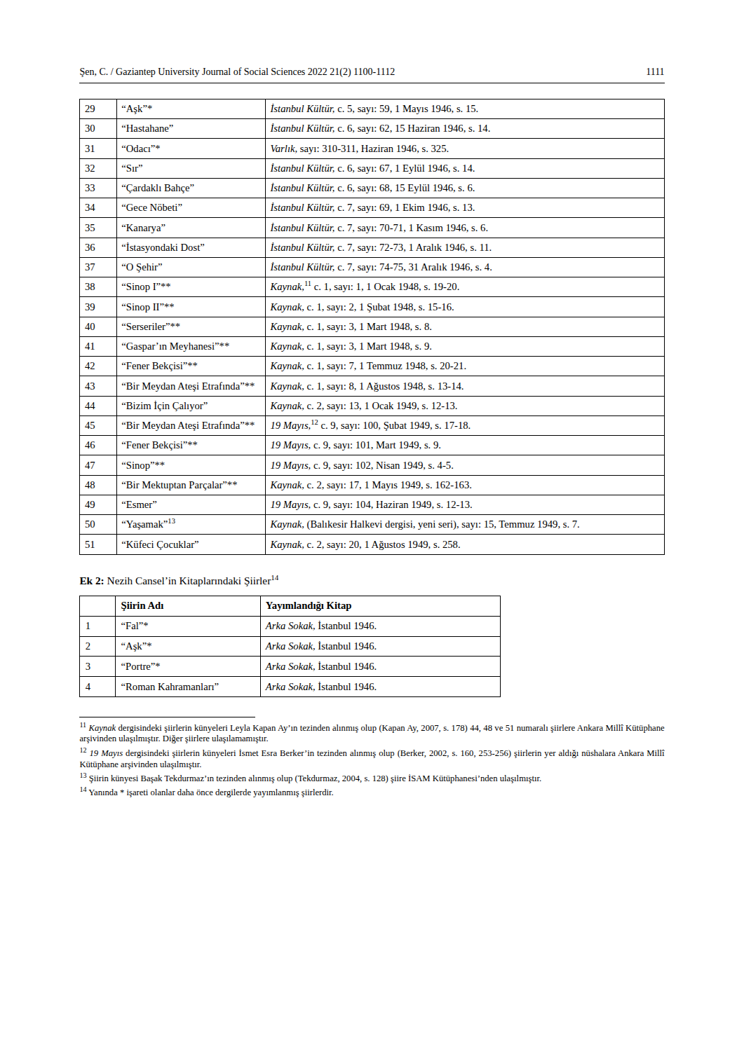Şen, C. / Gaziantep University Journal of Social Sciences 2022 21(2) 1100-1112 1111
| 29 | “Aşk”* | İstanbul Kültür, c. 5, sayı: 59, 1 Mayıs 1946, s. 15. |
| 30 | “Hastahane” | İstanbul Kültür, c. 6, sayı: 62, 15 Haziran 1946, s. 14. |
| 31 | “Odacı”* | Varlık, sayı: 310-311, Haziran 1946, s. 325. |
| 32 | “Sır” | İstanbul Kültür, c. 6, sayı: 67, 1 Eylül 1946, s. 14. |
| 33 | “Çardaklı Bahçe” | İstanbul Kültür, c. 6, sayı: 68, 15 Eylül 1946, s. 6. |
| 34 | “Gece Nöbeti” | İstanbul Kültür, c. 7, sayı: 69, 1 Ekim 1946, s. 13. |
| 35 | “Kanarya” | İstanbul Kültür, c. 7, sayı: 70-71, 1 Kasım 1946, s. 6. |
| 36 | “İstasyondaki Dost” | İstanbul Kültür, c. 7, sayı: 72-73, 1 Aralık 1946, s. 11. |
| 37 | “O Şehir” | İstanbul Kültür, c. 7, sayı: 74-75, 31 Aralık 1946, s. 4. |
| 38 | “Sinop I”** | Kaynak, 11 c. 1, sayı: 1, 1 Ocak 1948, s. 19-20. |
| 39 | “Sinop II”** | Kaynak, c. 1, sayı: 2, 1 Şubat 1948, s. 15-16. |
| 40 | “Serseriler”** | Kaynak, c. 1, sayı: 3, 1 Mart 1948, s. 8. |
| 41 | “Gaspar’ın Meyhanesi”** | Kaynak, c. 1, sayı: 3, 1 Mart 1948, s. 9. |
| 42 | “Fener Bekçisi”** | Kaynak, c. 1, sayı: 7, 1 Temmuz 1948, s. 20-21. |
| 43 | “Bir Meydan Ateşi Etrafında”** | Kaynak, c. 1, sayı: 8, 1 Ağustos 1948, s. 13-14. |
| 44 | “Bizim İçin Çalıyor” | Kaynak, c. 2, sayı: 13, 1 Ocak 1949, s. 12-13. |
| 45 | “Bir Meydan Ateşi Etrafında”** | 19 Mayıs, 12 c. 9, sayı: 100, Şubat 1949, s. 17-18. |
| 46 | “Fener Bekçisi”** | 19 Mayıs, c. 9, sayı: 101, Mart 1949, s. 9. |
| 47 | “Sinop”** | 19 Mayıs, c. 9, sayı: 102, Nisan 1949, s. 4-5. |
| 48 | “Bir Mektuptan Parçalar”** | Kaynak, c. 2, sayı: 17, 1 Mayıs 1949, s. 162-163. |
| 49 | “Esmer” | 19 Mayıs, c. 9, sayı: 104, Haziran 1949, s. 12-13. |
| 50 | “Yaşamak” 13 | Kaynak, (Balıkesir Halkevi dergisi, yeni seri), sayı: 15, Temmuz 1949, s. 7. |
| 51 | “Küfeci Çocuklar” | Kaynak, c. 2, sayı: 20, 1 Ağustos 1949, s. 258. |
Ek 2: Nezih Cansel’in Kitaplarındaki Şiirler14
| | Şiirin Adı | Yayımlandığı Kitap |
| --- | --- | --- |
| 1 | “Fal”* | Arka Sokak, İstanbul 1946. |
| 2 | “Aşk”* | Arka Sokak, İstanbul 1946. |
| 3 | “Portre”* | Arka Sokak, İstanbul 1946. |
| 4 | “Roman Kahramanları” | Arka Sokak, İstanbul 1946. |
11 Kaynak dergisindeki şiirlerin künyeleri Leyla Kapan Ay’ın tezinden alınmış olup (Kapan Ay, 2007, s. 178) 44, 48 ve 51 numaralı şiirlere Ankara Millî Kütüphane arşivinden ulaşılmıştır. Diğer şiirlere ulaşılamamıştır.
12 19 Mayıs dergisindeki şiirlerin künyeleri İsmet Esra Berker’in tezinden alınmış olup (Berker, 2002, s. 160, 253-256) şiirlerin yer aldığı nüshalara Ankara Millî Kütüphane arşivinden ulaşılmıştır.
13 Şiirin künyesi Başak Tekdurmaz’ın tezinden alınmış olup (Tekdurmaz, 2004, s. 128) şiire İSAM Kütüphanesi’nden ulaşılmıştır.
14 Yanında * işareti olanlar daha önce dergilerde yayımlanmış şiirlerdir.